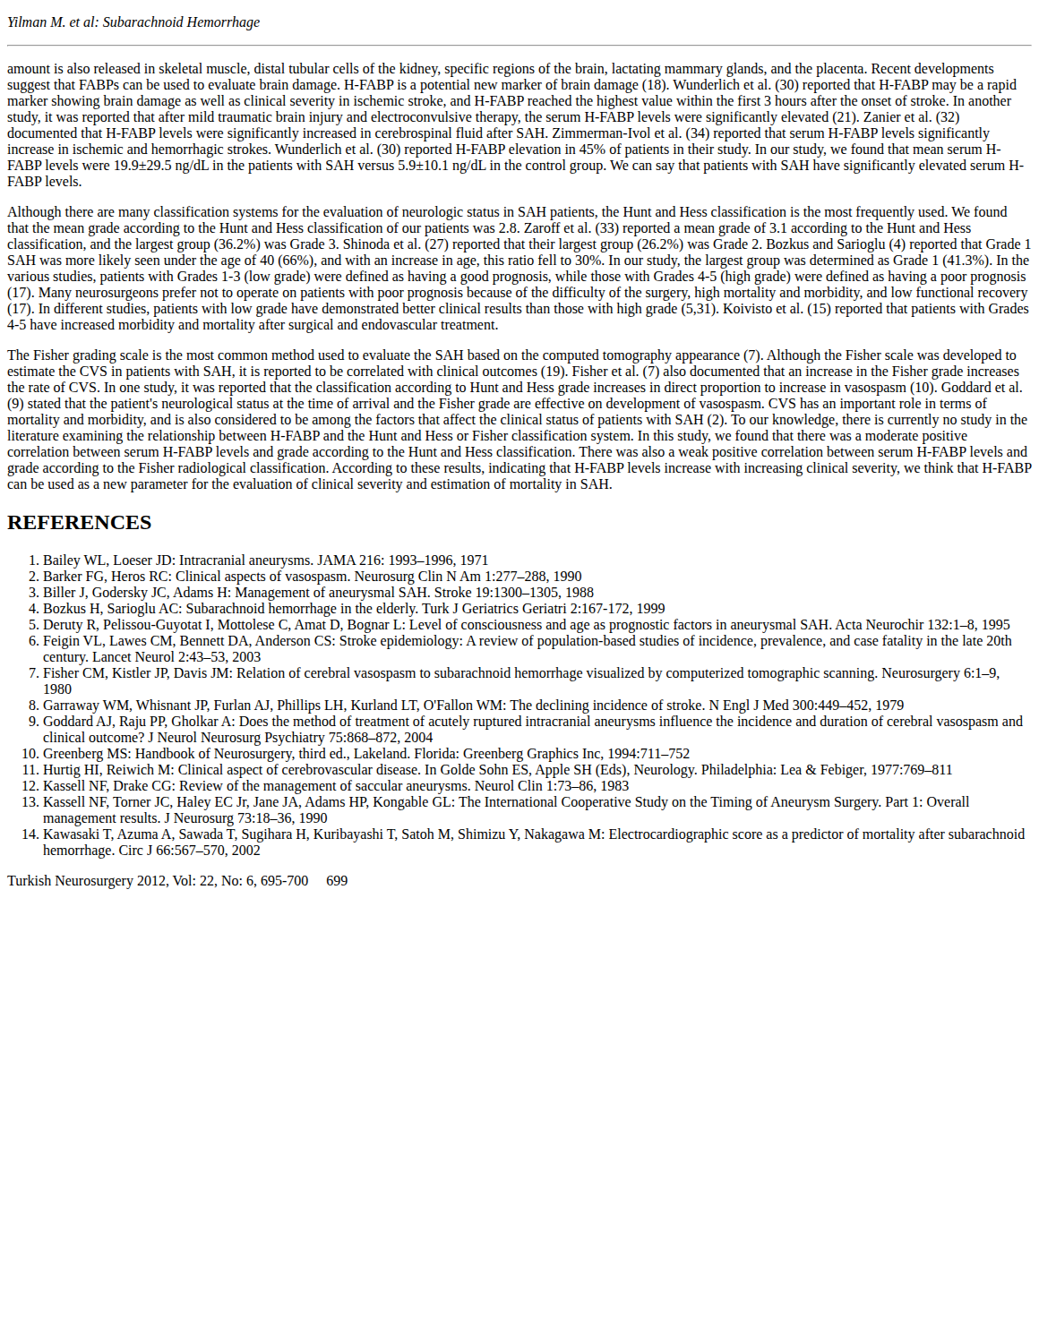Yilman M. et al: Subarachnoid Hemorrhage
amount is also released in skeletal muscle, distal tubular cells of the kidney, specific regions of the brain, lactating mammary glands, and the placenta. Recent developments suggest that FABPs can be used to evaluate brain damage. H-FABP is a potential new marker of brain damage (18). Wunderlich et al. (30) reported that H-FABP may be a rapid marker showing brain damage as well as clinical severity in ischemic stroke, and H-FABP reached the highest value within the first 3 hours after the onset of stroke. In another study, it was reported that after mild traumatic brain injury and electroconvulsive therapy, the serum H-FABP levels were significantly elevated (21). Zanier et al. (32) documented that H-FABP levels were significantly increased in cerebrospinal fluid after SAH. Zimmerman-Ivol et al. (34) reported that serum H-FABP levels significantly increase in ischemic and hemorrhagic strokes. Wunderlich et al. (30) reported H-FABP elevation in 45% of patients in their study. In our study, we found that mean serum H-FABP levels were 19.9±29.5 ng/dL in the patients with SAH versus 5.9±10.1 ng/dL in the control group. We can say that patients with SAH have significantly elevated serum H-FABP levels.
Although there are many classification systems for the evaluation of neurologic status in SAH patients, the Hunt and Hess classification is the most frequently used. We found that the mean grade according to the Hunt and Hess classification of our patients was 2.8. Zaroff et al. (33) reported a mean grade of 3.1 according to the Hunt and Hess classification, and the largest group (36.2%) was Grade 3. Shinoda et al. (27) reported that their largest group (26.2%) was Grade 2. Bozkus and Sarioglu (4) reported that Grade 1 SAH was more likely seen under the age of 40 (66%), and with an increase in age, this ratio fell to 30%. In our study, the largest group was determined as Grade 1 (41.3%). In the various studies, patients with Grades 1-3 (low grade) were defined as having a good prognosis, while those with Grades 4-5 (high grade) were defined as having a poor prognosis (17). Many neurosurgeons prefer not to operate on patients with poor prognosis because of the difficulty of the surgery, high mortality and morbidity, and low functional recovery (17). In different studies, patients with low grade have demonstrated better clinical results than those with high grade (5,31). Koivisto et al. (15) reported that patients with Grades 4-5 have increased morbidity and mortality after surgical and endovascular treatment.
The Fisher grading scale is the most common method used to evaluate the SAH based on the computed tomography appearance (7). Although the Fisher scale was developed to estimate the CVS in patients with SAH, it is reported to be correlated with clinical outcomes (19). Fisher et al. (7) also documented that an increase in the Fisher grade increases the rate of CVS. In one study, it was reported that the classification according to Hunt and Hess grade increases in direct proportion to increase in vasospasm (10). Goddard et al. (9) stated that the patient's neurological status at the time of arrival and the Fisher grade are effective on development of vasospasm. CVS has an important role in terms of mortality and morbidity, and is also considered to be among the factors that affect the clinical status of patients with SAH (2). To our knowledge, there is currently no study in the literature examining the relationship between H-FABP and the Hunt and Hess or Fisher classification system. In this study, we found that there was a moderate positive correlation between serum H-FABP levels and grade according to the Hunt and Hess classification. There was also a weak positive correlation between serum H-FABP levels and grade according to the Fisher radiological classification. According to these results, indicating that H-FABP levels increase with increasing clinical severity, we think that H-FABP can be used as a new parameter for the evaluation of clinical severity and estimation of mortality in SAH.
REFERENCES
Bailey WL, Loeser JD: Intracranial aneurysms. JAMA 216: 1993–1996, 1971
Barker FG, Heros RC: Clinical aspects of vasospasm. Neurosurg Clin N Am 1:277–288, 1990
Biller J, Godersky JC, Adams H: Management of aneurysmal SAH. Stroke 19:1300–1305, 1988
Bozkus H, Sarioglu AC: Subarachnoid hemorrhage in the elderly. Turk J Geriatrics Geriatri 2:167-172, 1999
Deruty R, Pelissou-Guyotat I, Mottolese C, Amat D, Bognar L: Level of consciousness and age as prognostic factors in aneurysmal SAH. Acta Neurochir 132:1–8, 1995
Feigin VL, Lawes CM, Bennett DA, Anderson CS: Stroke epidemiology: A review of population-based studies of incidence, prevalence, and case fatality in the late 20th century. Lancet Neurol 2:43–53, 2003
Fisher CM, Kistler JP, Davis JM: Relation of cerebral vasospasm to subarachnoid hemorrhage visualized by computerized tomographic scanning. Neurosurgery 6:1–9, 1980
Garraway WM, Whisnant JP, Furlan AJ, Phillips LH, Kurland LT, O'Fallon WM: The declining incidence of stroke. N Engl J Med 300:449–452, 1979
Goddard AJ, Raju PP, Gholkar A: Does the method of treatment of acutely ruptured intracranial aneurysms influence the incidence and duration of cerebral vasospasm and clinical outcome? J Neurol Neurosurg Psychiatry 75:868–872, 2004
Greenberg MS: Handbook of Neurosurgery, third ed., Lakeland. Florida: Greenberg Graphics Inc, 1994:711–752
Hurtig HI, Reiwich M: Clinical aspect of cerebrovascular disease. In Golde Sohn ES, Apple SH (Eds), Neurology. Philadelphia: Lea & Febiger, 1977:769–811
Kassell NF, Drake CG: Review of the management of saccular aneurysms. Neurol Clin 1:73–86, 1983
Kassell NF, Torner JC, Haley EC Jr, Jane JA, Adams HP, Kongable GL: The International Cooperative Study on the Timing of Aneurysm Surgery. Part 1: Overall management results. J Neurosurg 73:18–36, 1990
Kawasaki T, Azuma A, Sawada T, Sugihara H, Kuribayashi T, Satoh M, Shimizu Y, Nakagawa M: Electrocardiographic score as a predictor of mortality after subarachnoid hemorrhage. Circ J 66:567–570, 2002
Turkish Neurosurgery 2012, Vol: 22, No: 6, 695-700 699